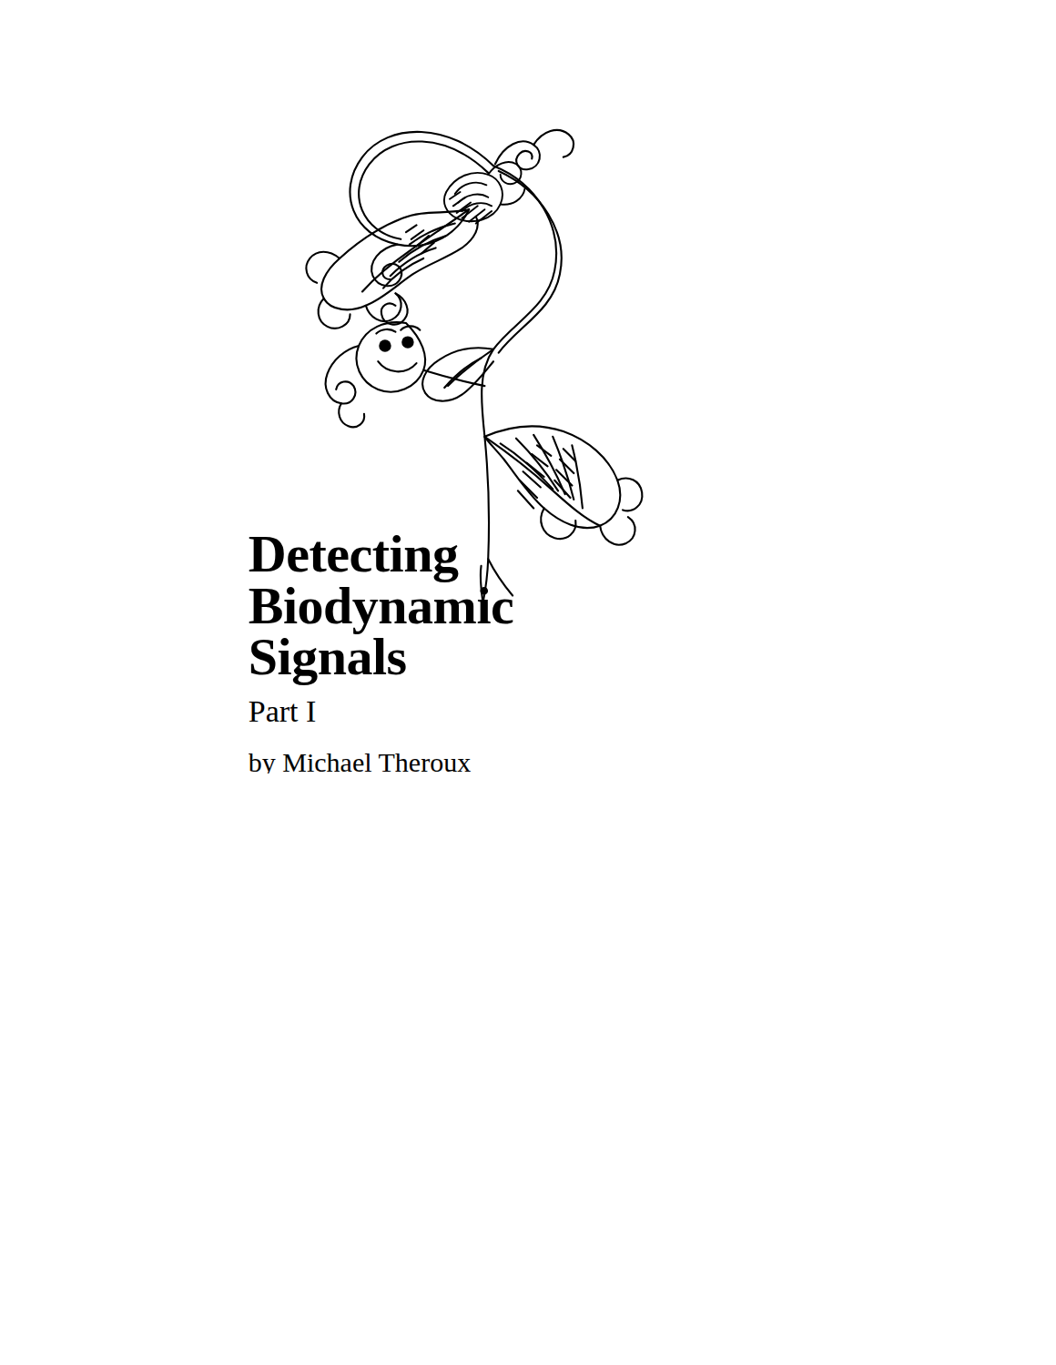Detecting Biodynamic Signals
Part I
by Michael Theroux